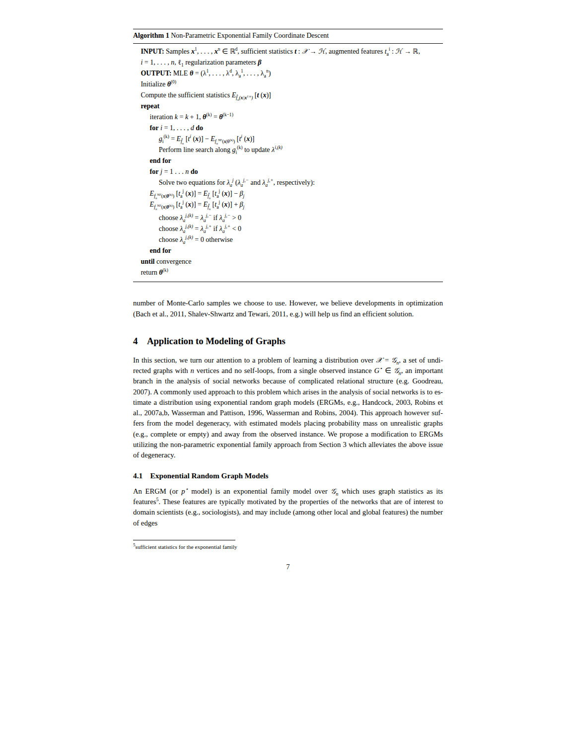Algorithm 1 Non-Parametric Exponential Family Coordinate Descent
INPUT: Samples x1, . . . , xn ∈ ℝd, sufficient statistics t : 𝒳 → ℋ, augmented features tai : ℋ → ℝ,
i = 1, . . . , n, ℓ1 regularization parameters β
OUTPUT: MLE θ = (λ1, . . . , λd, λa1, . . . , λan)
Initialize θ(0)
Compute the sufficient statistics Ef̂n(x|x1:n) [t (x)]
repeat
iteration k = k + 1, θ(k) = θ(k−1)
for i = 1, . . . , d do
gi(k) = Ef̂n [ti (x)] − EfnNE(x|θ(k)) [ti (x)]
Perform line search along gi(k) to update λi,(k)
end for
for j = 1 . . . n do
Solve two equations for λaj (λaj,− and λaj,+, respectively):
EfnNE(x|θ(k)) [taj (x)] = Ef̂n [taj (x)] − βj
EfnNE(x|θ(k)) [taj (x)] = Ef̂n [taj (x)] + βj
choose λaj,(k) = λaj,− if λaj,− > 0
choose λaj,(k) = λaj,+ if λaj,+ < 0
choose λaj,(k) = 0 otherwise
end for
until convergence
return θ(k)
number of Monte-Carlo samples we choose to use. However, we believe developments in optimization (Bach et al., 2011, Shalev-Shwartz and Tewari, 2011, e.g.) will help us find an efficient solution.
4 Application to Modeling of Graphs
In this section, we turn our attention to a problem of learning a distribution over 𝒳 = 𝒢n, a set of undirected graphs with n vertices and no self-loops, from a single observed instance G⋆ ∈ 𝒢n, an important branch in the analysis of social networks because of complicated relational structure (e.g. Goodreau, 2007). A commonly used approach to this problem which arises in the analysis of social networks is to estimate a distribution using exponential random graph models (ERGMs, e.g., Handcock, 2003, Robins et al., 2007a,b, Wasserman and Pattison, 1996, Wasserman and Robins, 2004). This approach however suffers from the model degeneracy, with estimated models placing probability mass on unrealistic graphs (e.g., complete or empty) and away from the observed instance. We propose a modification to ERGMs utilizing the non-parametric exponential family approach from Section 3 which alleviates the above issue of degeneracy.
4.1 Exponential Random Graph Models
An ERGM (or p⋆ model) is an exponential family model over 𝒢n which uses graph statistics as its features5. These features are typically motivated by the properties of the networks that are of interest to domain scientists (e.g., sociologists), and may include (among other local and global features) the number of edges
5sufficient statistics for the exponential family
7